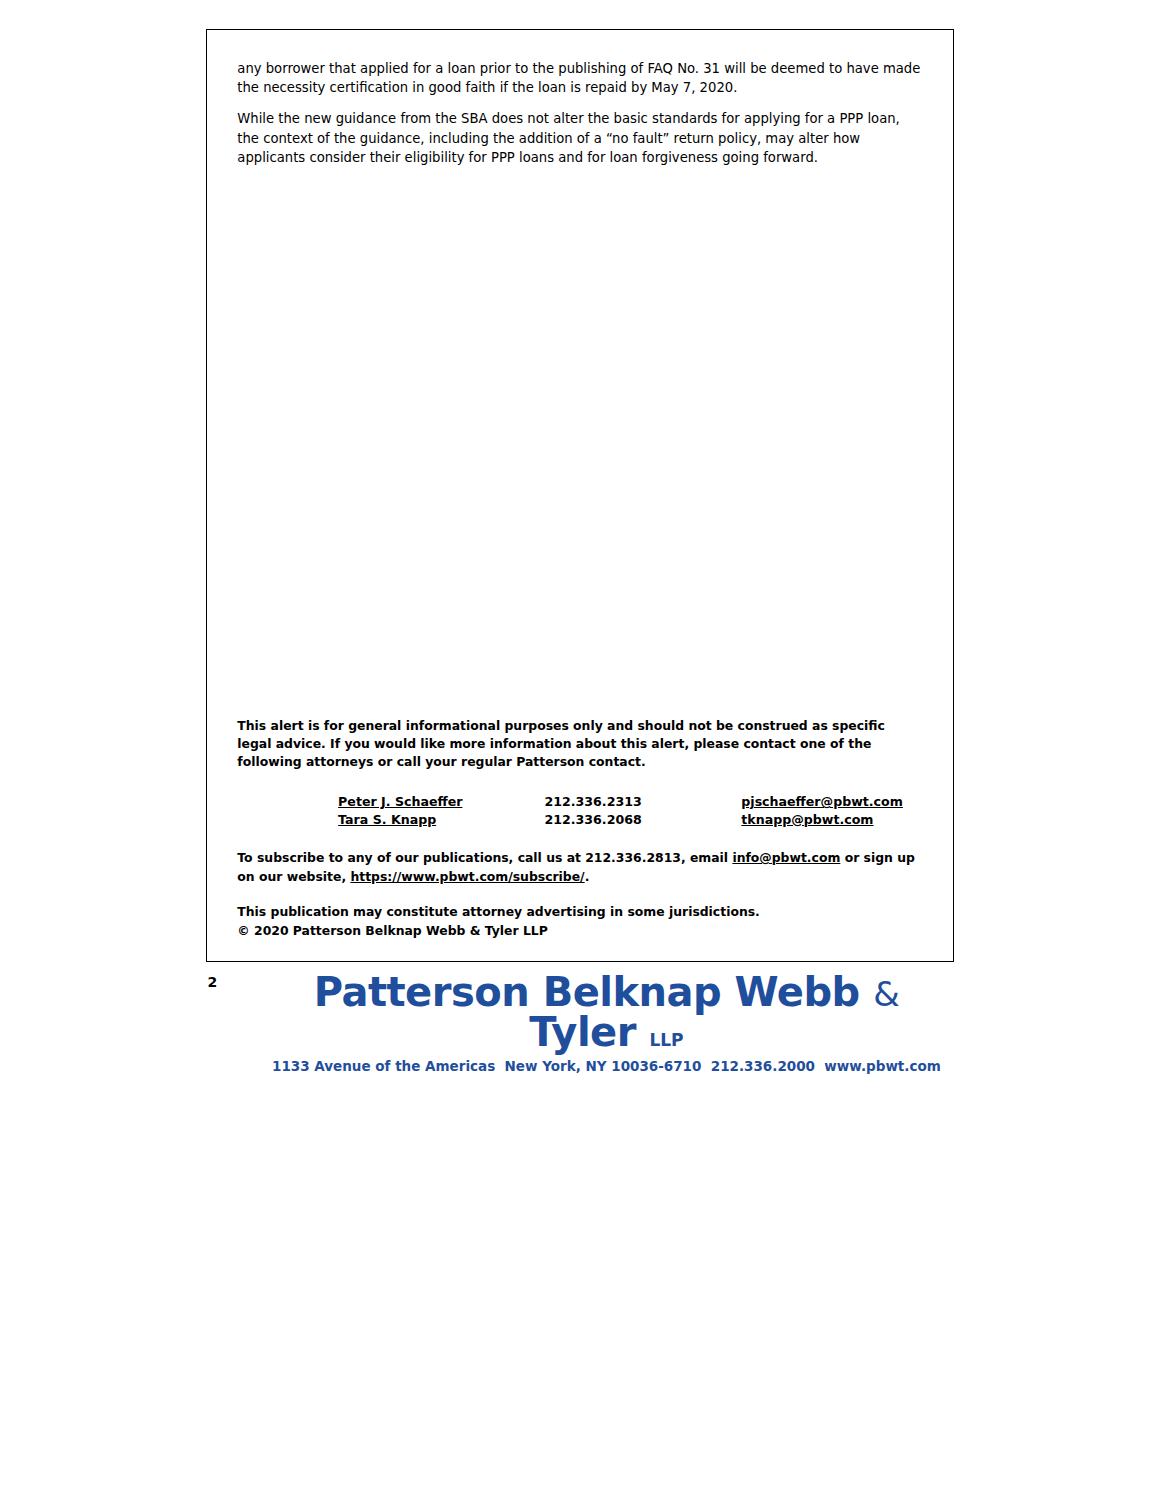any borrower that applied for a loan prior to the publishing of FAQ No. 31 will be deemed to have made the necessity certification in good faith if the loan is repaid by May 7, 2020.
While the new guidance from the SBA does not alter the basic standards for applying for a PPP loan, the context of the guidance, including the addition of a “no fault” return policy, may alter how applicants consider their eligibility for PPP loans and for loan forgiveness going forward.
This alert is for general informational purposes only and should not be construed as specific legal advice. If you would like more information about this alert, please contact one of the following attorneys or call your regular Patterson contact.
| Peter J. Schaeffer | 212.336.2313 | pjschaeffer@pbwt.com |
| Tara S. Knapp | 212.336.2068 | tknapp@pbwt.com |
To subscribe to any of our publications, call us at 212.336.2813, email info@pbwt.com or sign up on our website, https://www.pbwt.com/subscribe/.
This publication may constitute attorney advertising in some jurisdictions.
© 2020 Patterson Belknap Webb & Tyler LLP
2
Patterson Belknap Webb & Tyler LLP
1133 Avenue of the Americas New York, NY 10036-6710 212.336.2000 www.pbwt.com